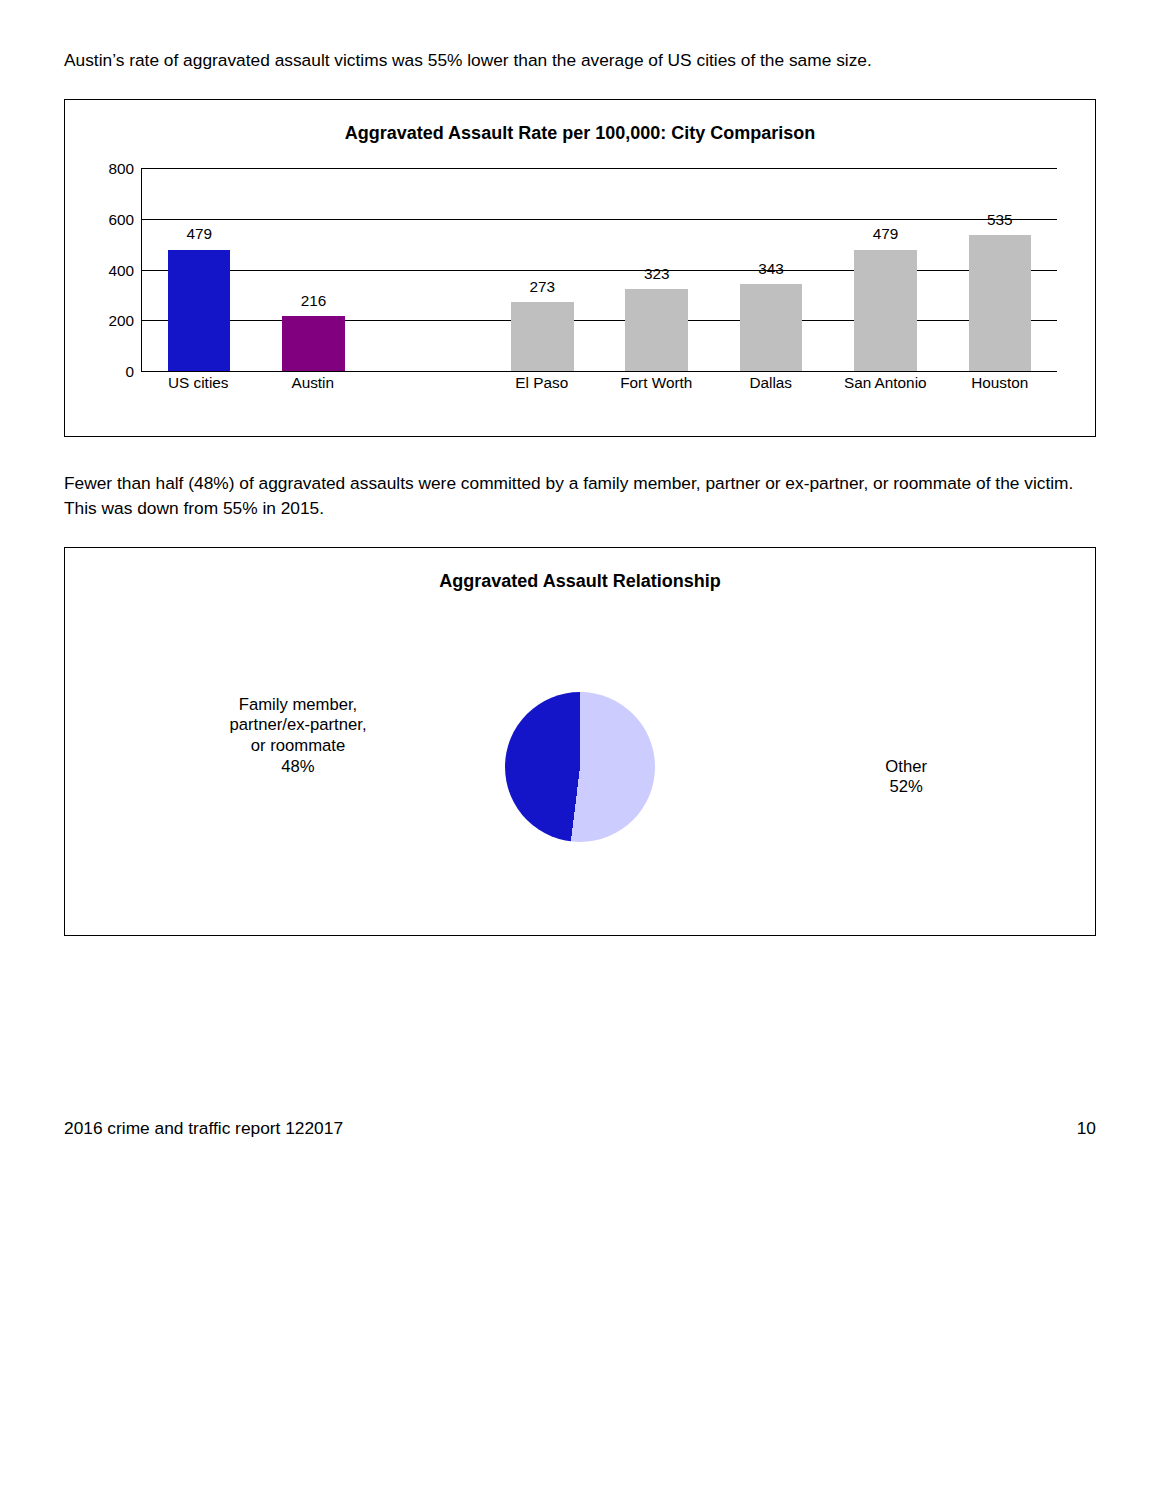Austin’s rate of aggravated assault victims was 55% lower than the average of US cities of the same size.
Aggravated Assault Rate per 100,000: City Comparison
800
600
400
200
0
479
216
273
323
343
479
535
US cities
Austin
El Paso
Fort Worth
Dallas
San Antonio
Houston
Fewer than half (48%) of aggravated assaults were committed by a family member, partner or ex-partner, or roommate of the victim. This was down from 55% in 2015.
Aggravated Assault Relationship
Family member,
partner/ex-partner,
or roommate
48%
Other
52%
2016 crime and traffic report 122017 10